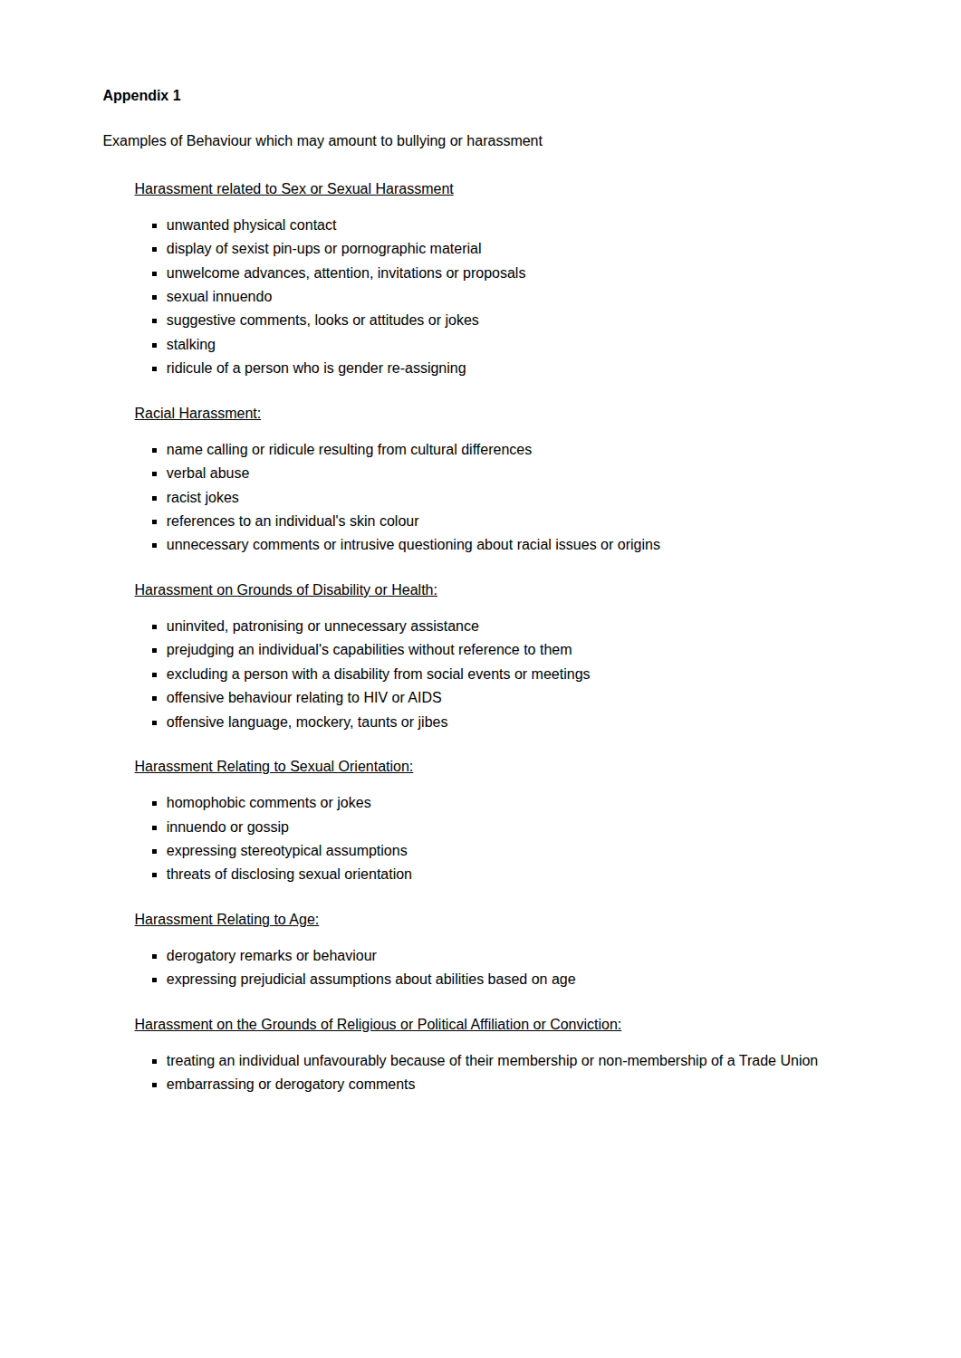Appendix 1
Examples of Behaviour which may amount to bullying or harassment
Harassment related to Sex or Sexual Harassment
unwanted physical contact
display of sexist pin-ups or pornographic material
unwelcome advances, attention, invitations or proposals
sexual innuendo
suggestive comments, looks or attitudes or jokes
stalking
ridicule of a person who is gender re-assigning
Racial Harassment:
name calling or ridicule resulting from cultural differences
verbal abuse
racist jokes
references to an individual's skin colour
unnecessary comments or intrusive questioning about racial issues or origins
Harassment on Grounds of Disability or Health:
uninvited, patronising or unnecessary assistance
prejudging an individual's capabilities without reference to them
excluding a person with a disability from social events or meetings
offensive behaviour relating to HIV or AIDS
offensive language, mockery, taunts or jibes
Harassment Relating to Sexual Orientation:
homophobic comments or jokes
innuendo or gossip
expressing stereotypical assumptions
threats of disclosing sexual orientation
Harassment Relating to Age:
derogatory remarks or behaviour
expressing prejudicial assumptions about abilities based on age
Harassment on the Grounds of Religious or Political Affiliation or Conviction:
treating an individual unfavourably because of their membership or non-membership of a Trade Union
embarrassing or derogatory comments